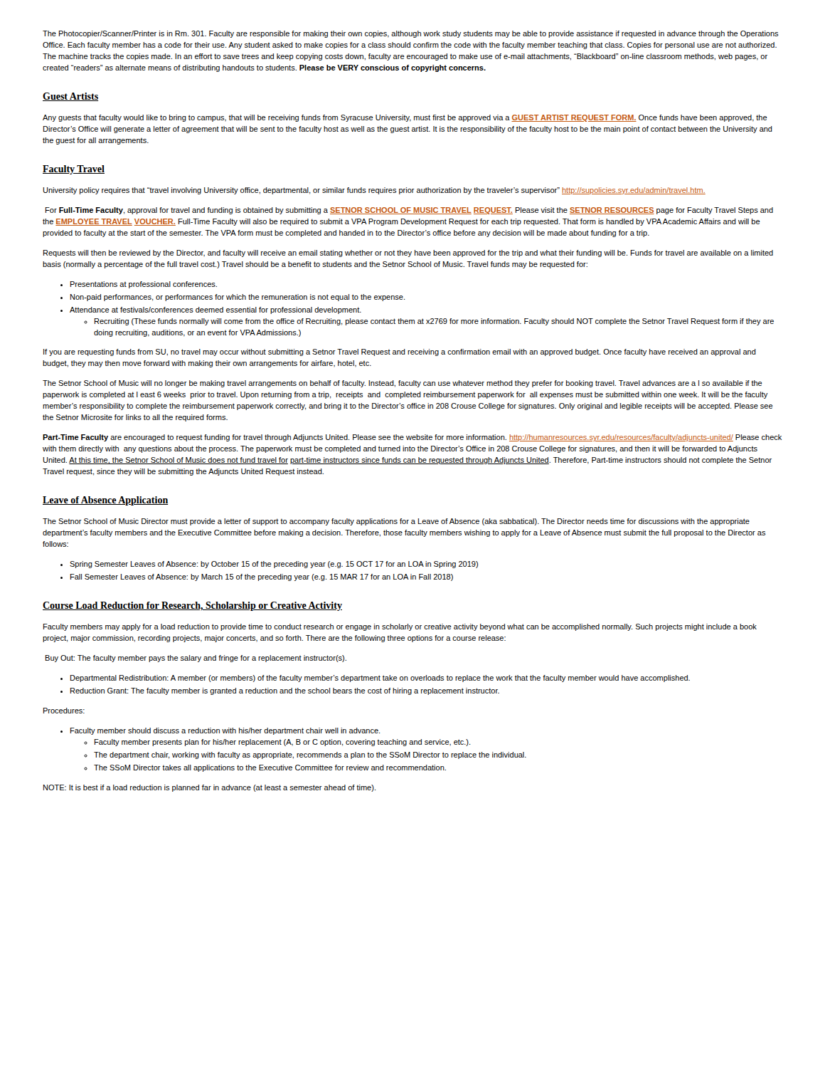The Photocopier/Scanner/Printer is in Rm. 301. Faculty are responsible for making their own copies, although work study students may be able to provide assistance if requested in advance through the Operations Office. Each faculty member has a code for their use. Any student asked to make copies for a class should confirm the code with the faculty member teaching that class. Copies for personal use are not authorized. The machine tracks the copies made. In an effort to save trees and keep copying costs down, faculty are encouraged to make use of e-mail attachments, “Blackboard” on-line classroom methods, web pages, or created “readers” as alternate means of distributing handouts to students. Please be VERY conscious of copyright concerns.
Guest Artists
Any guests that faculty would like to bring to campus, that will be receiving funds from Syracuse University, must first be approved via a GUEST ARTIST REQUEST FORM. Once funds have been approved, the Director’s Office will generate a letter of agreement that will be sent to the faculty host as well as the guest artist. It is the responsibility of the faculty host to be the main point of contact between the University and the guest for all arrangements.
Faculty Travel
University policy requires that “travel involving University office, departmental, or similar funds requires prior authorization by the traveler’s supervisor” http://supolicies.syr.edu/admin/travel.htm.
For Full-Time Faculty, approval for travel and funding is obtained by submitting a SETNOR SCHOOL OF MUSIC TRAVEL REQUEST. Please visit the SETNOR RESOURCES page for Faculty Travel Steps and the EMPLOYEE TRAVEL VOUCHER. Full-Time Faculty will also be required to submit a VPA Program Development Request for each trip requested. That form is handled by VPA Academic Affairs and will be provided to faculty at the start of the semester. The VPA form must be completed and handed in to the Director’s office before any decision will be made about funding for a trip.
Requests will then be reviewed by the Director, and faculty will receive an email stating whether or not they have been approved for the trip and what their funding will be. Funds for travel are available on a limited basis (normally a percentage of the full travel cost.) Travel should be a benefit to students and the Setnor School of Music. Travel funds may be requested for:
Presentations at professional conferences.
Non-paid performances, or performances for which the remuneration is not equal to the expense.
Attendance at festivals/conferences deemed essential for professional development.
Recruiting (These funds normally will come from the office of Recruiting, please contact them at x2769 for more information. Faculty should NOT complete the Setnor Travel Request form if they are doing recruiting, auditions, or an event for VPA Admissions.)
If you are requesting funds from SU, no travel may occur without submitting a Setnor Travel Request and receiving a confirmation email with an approved budget. Once faculty have received an approval and budget, they may then move forward with making their own arrangements for airfare, hotel, etc.
The Setnor School of Music will no longer be making travel arrangements on behalf of faculty. Instead, faculty can use whatever method they prefer for booking travel. Travel advances are a l so available if the paperwork is completed at l east 6 weeks prior to travel. Upon returning from a trip, receipts and completed reimbursement paperwork for all expenses must be submitted within one week. It will be the faculty member’s responsibility to complete the reimbursement paperwork correctly, and bring it to the Director’s office in 208 Crouse College for signatures. Only original and legible receipts will be accepted. Please see the Setnor Microsite for links to all the required forms.
Part-Time Faculty are encouraged to request funding for travel through Adjuncts United. Please see the website for more information. http://humanresources.syr.edu/resources/faculty/adjuncts-united/ Please check with them directly with any questions about the process. The paperwork must be completed and turned into the Director’s Office in 208 Crouse College for signatures, and then it will be forwarded to Adjuncts United. At this time, the Setnor School of Music does not fund travel for part-time instructors since funds can be requested through Adjuncts United. Therefore, Part-time instructors should not complete the Setnor Travel request, since they will be submitting the Adjuncts United Request instead.
Leave of Absence Application
The Setnor School of Music Director must provide a letter of support to accompany faculty applications for a Leave of Absence (aka sabbatical). The Director needs time for discussions with the appropriate department’s faculty members and the Executive Committee before making a decision. Therefore, those faculty members wishing to apply for a Leave of Absence must submit the full proposal to the Director as follows:
Spring Semester Leaves of Absence: by October 15 of the preceding year (e.g. 15 OCT 17 for an LOA in Spring 2019)
Fall Semester Leaves of Absence: by March 15 of the preceding year (e.g. 15 MAR 17 for an LOA in Fall 2018)
Course Load Reduction for Research, Scholarship or Creative Activity
Faculty members may apply for a load reduction to provide time to conduct research or engage in scholarly or creative activity beyond what can be accomplished normally. Such projects might include a book project, major commission, recording projects, major concerts, and so forth. There are the following three options for a course release:
Buy Out: The faculty member pays the salary and fringe for a replacement instructor(s).
Departmental Redistribution: A member (or members) of the faculty member’s department take on overloads to replace the work that the faculty member would have accomplished.
Reduction Grant: The faculty member is granted a reduction and the school bears the cost of hiring a replacement instructor.
Procedures:
Faculty member should discuss a reduction with his/her department chair well in advance.
Faculty member presents plan for his/her replacement (A, B or C option, covering teaching and service, etc.).
The department chair, working with faculty as appropriate, recommends a plan to the SSoM Director to replace the individual.
The SSoM Director takes all applications to the Executive Committee for review and recommendation.
NOTE: It is best if a load reduction is planned far in advance (at least a semester ahead of time).